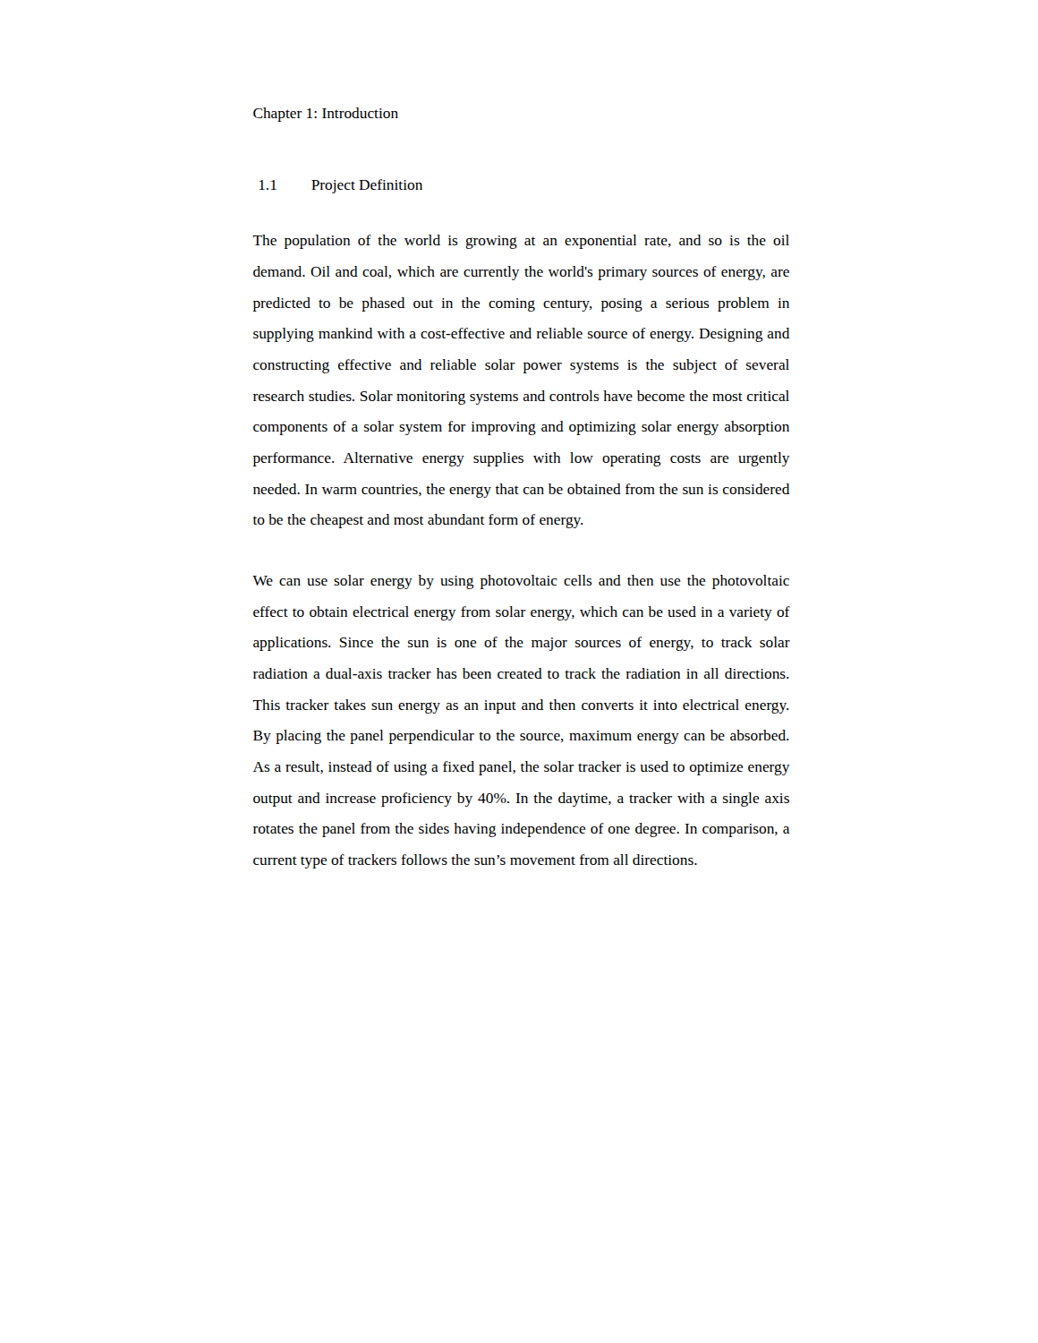Chapter 1: Introduction
1.1 Project Definition
The population of the world is growing at an exponential rate, and so is the oil demand. Oil and coal, which are currently the world's primary sources of energy, are predicted to be phased out in the coming century, posing a serious problem in supplying mankind with a cost-effective and reliable source of energy. Designing and constructing effective and reliable solar power systems is the subject of several research studies. Solar monitoring systems and controls have become the most critical components of a solar system for improving and optimizing solar energy absorption performance. Alternative energy supplies with low operating costs are urgently needed. In warm countries, the energy that can be obtained from the sun is considered to be the cheapest and most abundant form of energy.
We can use solar energy by using photovoltaic cells and then use the photovoltaic effect to obtain electrical energy from solar energy, which can be used in a variety of applications. Since the sun is one of the major sources of energy, to track solar radiation a dual-axis tracker has been created to track the radiation in all directions. This tracker takes sun energy as an input and then converts it into electrical energy. By placing the panel perpendicular to the source, maximum energy can be absorbed. As a result, instead of using a fixed panel, the solar tracker is used to optimize energy output and increase proficiency by 40%. In the daytime, a tracker with a single axis rotates the panel from the sides having independence of one degree. In comparison, a current type of trackers follows the sun’s movement from all directions.